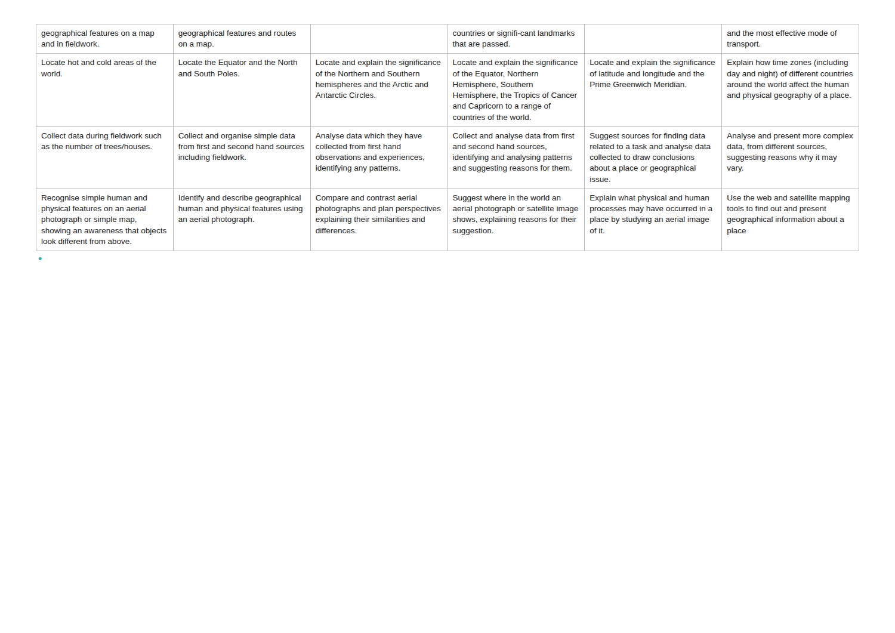| geographical features on a map and in fieldwork. | geographical features and routes on a map. | | countries or signifi-cant landmarks that are passed. | | and the most effective mode of transport. |
| Locate hot and cold areas of the world. | Locate the Equator and the North and South Poles. | Locate and explain the significance of the Northern and Southern hemispheres and the Arctic and Antarctic Circles. | Locate and explain the significance of the Equator, Northern Hemisphere, Southern Hemisphere, the Tropics of Cancer and Capricorn to a range of countries of the world. | Locate and explain the significance of latitude and longitude and the Prime Greenwich Meridian. | Explain how time zones (including day and night) of different countries around the world affect the human and physical geography of a place. |
| Collect data during fieldwork such as the number of trees/houses. | Collect and organise simple data from first and second hand sources including fieldwork. | Analyse data which they have collected from first hand observations and experiences, identifying any patterns. | Collect and analyse data from first and second hand sources, identifying and analysing patterns and suggesting reasons for them. | Suggest sources for finding data related to a task and analyse data collected to draw conclusions about a place or geographical issue. | Analyse and present more complex data, from different sources, suggesting reasons why it may vary. |
| Recognise simple human and physical features on an aerial photograph or simple map, showing an awareness that objects look different from above. | Identify and describe geographical human and physical features using an aerial photograph. | Compare and contrast aerial photographs and plan perspectives explaining their similarities and differences. | Suggest where in the world an aerial photograph or satellite image shows, explaining reasons for their suggestion. | Explain what physical and human processes may have occurred in a place by studying an aerial image of it. | Use the web and satellite mapping tools to find out and present geographical information about a place |
•